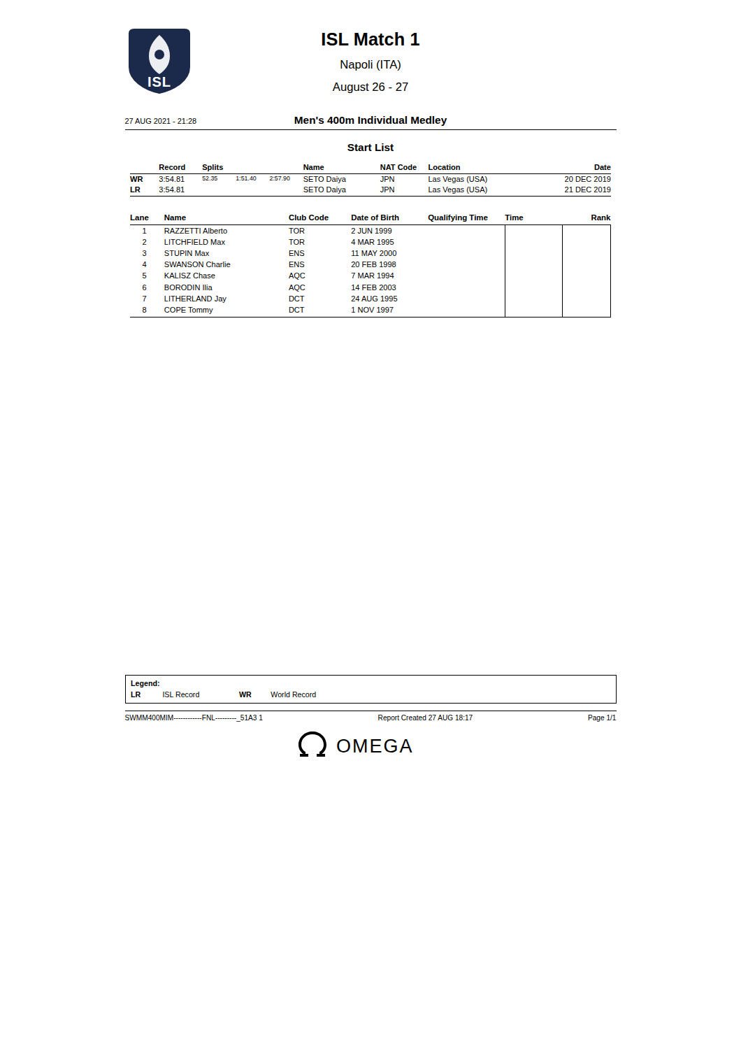ISL
ISL Match 1
Napoli (ITA)
August 26 - 27
27 AUG 2021 - 21:28
Men's 400m Individual Medley
Start List
| | Record | Splits | | | Name | NAT Code | Location | Date |
| --- | --- | --- | --- | --- | --- | --- | --- | --- |
| WR | 3:54.81 | 52.35 | 1:51.40 | 2:57.90 | SETO Daiya | JPN | Las Vegas (USA) | 20 DEC 2019 |
| LR | 3:54.81 | | | | SETO Daiya | JPN | Las Vegas (USA) | 21 DEC 2019 |
| Lane | Name | Club Code | Date of Birth | Qualifying Time | Time | Rank |
| --- | --- | --- | --- | --- | --- | --- |
| 1 | RAZZETTI Alberto | TOR | 2 JUN 1999 | | | |
| 2 | LITCHFIELD Max | TOR | 4 MAR 1995 | | | |
| 3 | STUPIN Max | ENS | 11 MAY 2000 | | | |
| 4 | SWANSON Charlie | ENS | 20 FEB 1998 | | | |
| 5 | KALISZ Chase | AQC | 7 MAR 1994 | | | |
| 6 | BORODIN Ilia | AQC | 14 FEB 2003 | | | |
| 7 | LITHERLAND Jay | DCT | 24 AUG 1995 | | | |
| 8 | COPE Tommy | DCT | 1 NOV 1997 | | | |
Legend:
LR ISL Record WR World Record
SWMM400MIM------------FNL---------_51A3 1
Report Created 27 AUG 18:17
Page 1/1
OMEGA